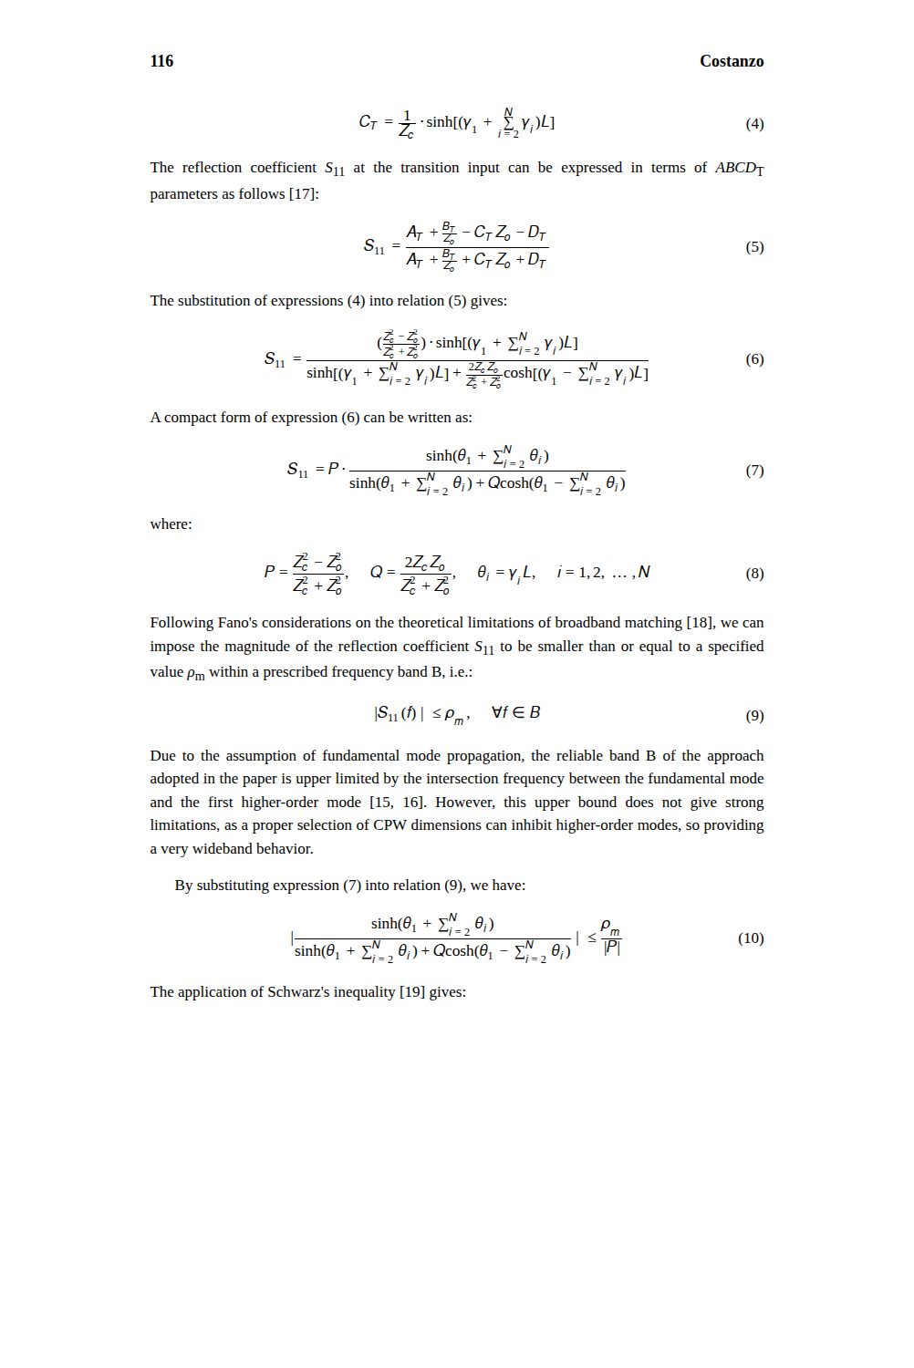116 Costanzo
CT = 1Zc ⋅ sinh [ ( γ1 + ∑ i=2 N γi ) L ] (4)
The reflection coefficient S11 at the transition input can be expressed in terms of ABCDT parameters as follows [17]:
S11 = AT + BTZo − CTZo − DT AT + BTZo + CTZo + DT (5)
The substitution of expressions (4) into relation (5) gives:
S11 = ( Zc2−Zo2 Zc2+Zo2 ) ⋅ sinh [ ( γ1 + ∑i=2N γi ) L ] sinh [ ( γ1 + ∑i=2N γi ) L ] + 2ZcZo Zc2+Zo2 cosh [ ( γ1 − ∑i=2N γi ) L ] (6)
A compact form of expression (6) can be written as:
S11 = P ⋅ sinh ( θ1 + ∑i=2N θi ) sinh ( θ1 + ∑i=2N θi ) + Q cosh ( θ1 − ∑i=2N θi ) (7)
where:
P = Zc2−Zo2 Zc2+Zo2 , Q = 2ZcZo Zc2+Zo2 , θi = γi L , i = 1,2,…,N (8)
Following Fano's considerations on the theoretical limitations of broadband matching [18], we can impose the magnitude of the reflection coefficient S11 to be smaller than or equal to a specified value ρm within a prescribed frequency band B, i.e.:
| S11 (f) | ≤ ρm , ∀f∈B (9)
Due to the assumption of fundamental mode propagation, the reliable band B of the approach adopted in the paper is upper limited by the intersection frequency between the fundamental mode and the first higher-order mode [15, 16]. However, this upper bound does not give strong limitations, as a proper selection of CPW dimensions can inhibit higher-order modes, so providing a very wideband behavior.
By substituting expression (7) into relation (9), we have:
| sinh ( θ1 + ∑i=2N θi ) sinh ( θ1 + ∑i=2N θi ) + Q cosh ( θ1 − ∑i=2N θi ) | ≤ ρm |P| (10)
The application of Schwarz's inequality [19] gives: